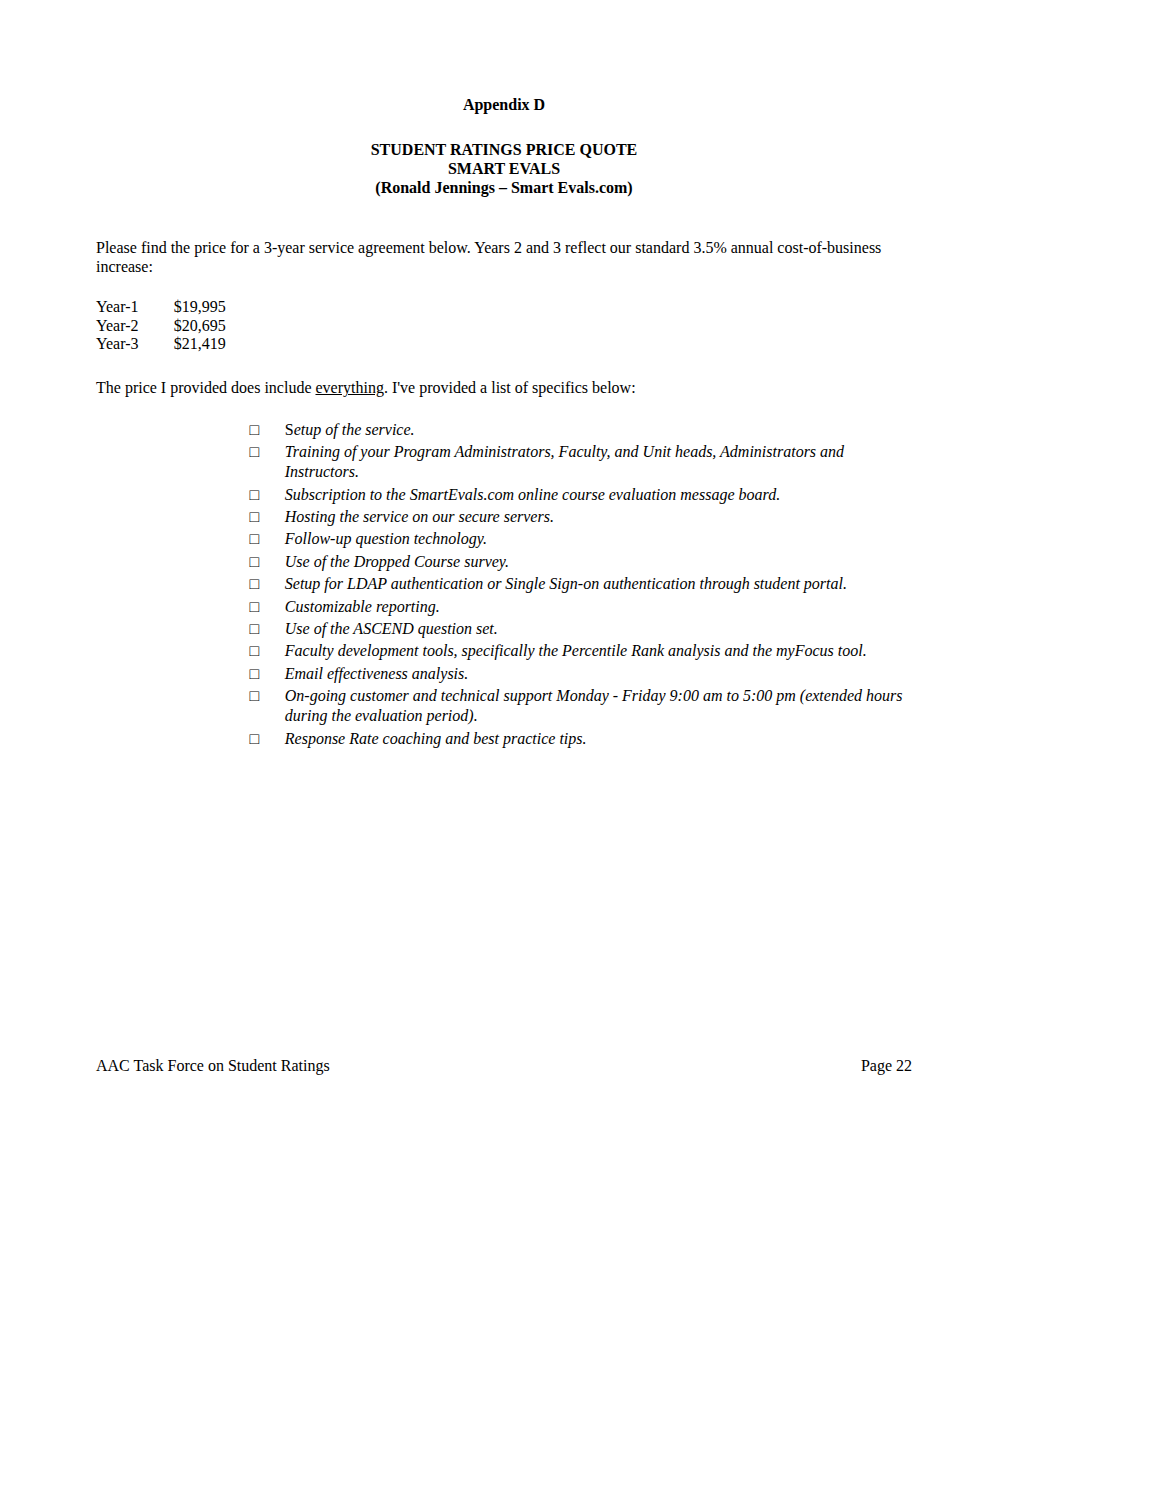Appendix D
STUDENT RATINGS PRICE QUOTE
SMART EVALS
(Ronald Jennings – Smart Evals.com)
Please find the price for a 3-year service agreement below. Years 2 and 3 reflect our standard 3.5% annual cost-of-business increase:
| Year-1 | $19,995 |
| Year-2 | $20,695 |
| Year-3 | $21,419 |
The price I provided does include everything. I've provided a list of specifics below:
Setup of the service.
Training of your Program Administrators, Faculty, and Unit heads, Administrators and Instructors.
Subscription to the SmartEvals.com online course evaluation message board.
Hosting the service on our secure servers.
Follow-up question technology.
Use of the Dropped Course survey.
Setup for LDAP authentication or Single Sign-on authentication through student portal.
Customizable reporting.
Use of the ASCEND question set.
Faculty development tools, specifically the Percentile Rank analysis and the myFocus tool.
Email effectiveness analysis.
On-going customer and technical support Monday - Friday 9:00 am to 5:00 pm (extended hours during the evaluation period).
Response Rate coaching and best practice tips.
AAC Task Force on Student Ratings Page 22